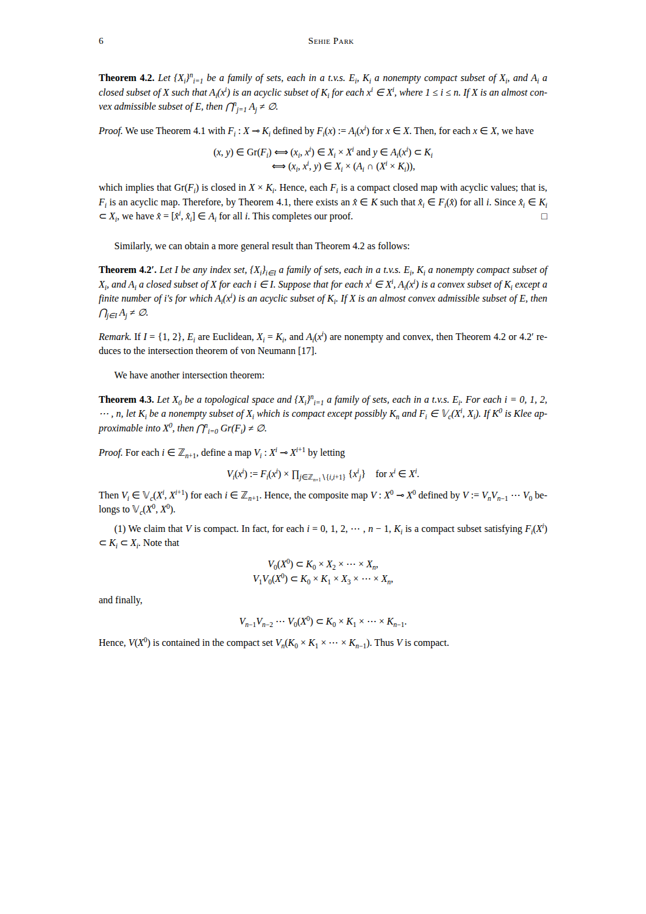6 Sehie Park
Theorem 4.2. Let {Xi}ni=1 be a family of sets, each in a t.v.s. Ei, Ki a nonempty compact subset of Xi, and Ai a closed subset of X such that Ai(xi) is an acyclic subset of Ki for each xi ∈ Xi, where 1 ≤ i ≤ n. If X is an almost convex admissible subset of E, then ⋂nj=1 Aj ≠ ∅.
Proof. We use Theorem 4.1 with Fi : X ⊸ Ki defined by Fi(x) := Ai(xi) for x ∈ X. Then, for each x ∈ X, we have
(x, y) ∈ Gr(Fi) ⟺ (xi, xi) ∈ Xi × Xi and y ∈ Ai(xi) ⊂ Ki ⟺ (xi, xi, y) ∈ Xi × (Ai ∩ (Xi × Ki)),
which implies that Gr(Fi) is closed in X × Ki. Hence, each Fi is a compact closed map with acyclic values; that is, Fi is an acyclic map. Therefore, by Theorem 4.1, there exists an x̂ ∈ K such that x̂i ∈ Fi(x̂) for all i. Since x̂i ∈ Ki ⊂ Xi, we have x̂ = [x̂i, x̂i] ∈ Ai for all i. This completes our proof. □
Similarly, we can obtain a more general result than Theorem 4.2 as follows:
Theorem 4.2′. Let I be any index set, {Xi}i∈I a family of sets, each in a t.v.s. Ei, Ki a nonempty compact subset of Xi, and Ai a closed subset of X for each i ∈ I. Suppose that for each xi ∈ Xi, Ai(xi) is a convex subset of Ki except a finite number of i's for which Ai(xi) is an acyclic subset of Ki. If X is an almost convex admissible subset of E, then ⋂j∈I Aj ≠ ∅.
Remark. If I = {1, 2}, Ei are Euclidean, Xi = Ki, and Ai(xi) are nonempty and convex, then Theorem 4.2 or 4.2′ reduces to the intersection theorem of von Neumann [17].
We have another intersection theorem:
Theorem 4.3. Let X0 be a topological space and {Xi}ni=1 a family of sets, each in a t.v.s. Ei. For each i = 0, 1, 2, ⋯ , n, let Ki be a nonempty subset of Xi which is compact except possibly Kn and Fi ∈ 𝕍c(Xi, Xi). If K0 is Klee approximable into X0, then ⋂ni=0 Gr(Fi) ≠ ∅.
Proof. For each i ∈ ℤn+1, define a map Vi : Xi ⊸ Xi+1 by letting
Vi(xi) := Fi(xi) × ∏j∈ℤn+1∖{i,i+1} {xij} for xi ∈ Xi.
Then Vi ∈ 𝕍c(Xi, Xi+1) for each i ∈ ℤn+1. Hence, the composite map V : X0 ⊸ X0 defined by V := Vn Vn−1 ⋯ V0 belongs to 𝕍c(X0, X0).
(1) We claim that V is compact. In fact, for each i = 0, 1, 2, ⋯ , n − 1, Ki is a compact subset satisfying Fi(Xi) ⊂ Ki ⊂ Xi. Note that
V0(X0) ⊂ K0 × X2 × ⋯ × Xn, V1V0(X0) ⊂ K0 × K1 × X3 × ⋯ × Xn,
and finally,
Vn−1Vn−2 ⋯ V0(X0) ⊂ K0 × K1 × ⋯ × Kn−1.
Hence, V(X0) is contained in the compact set Vn(K0 × K1 × ⋯ × Kn−1). Thus V is compact.